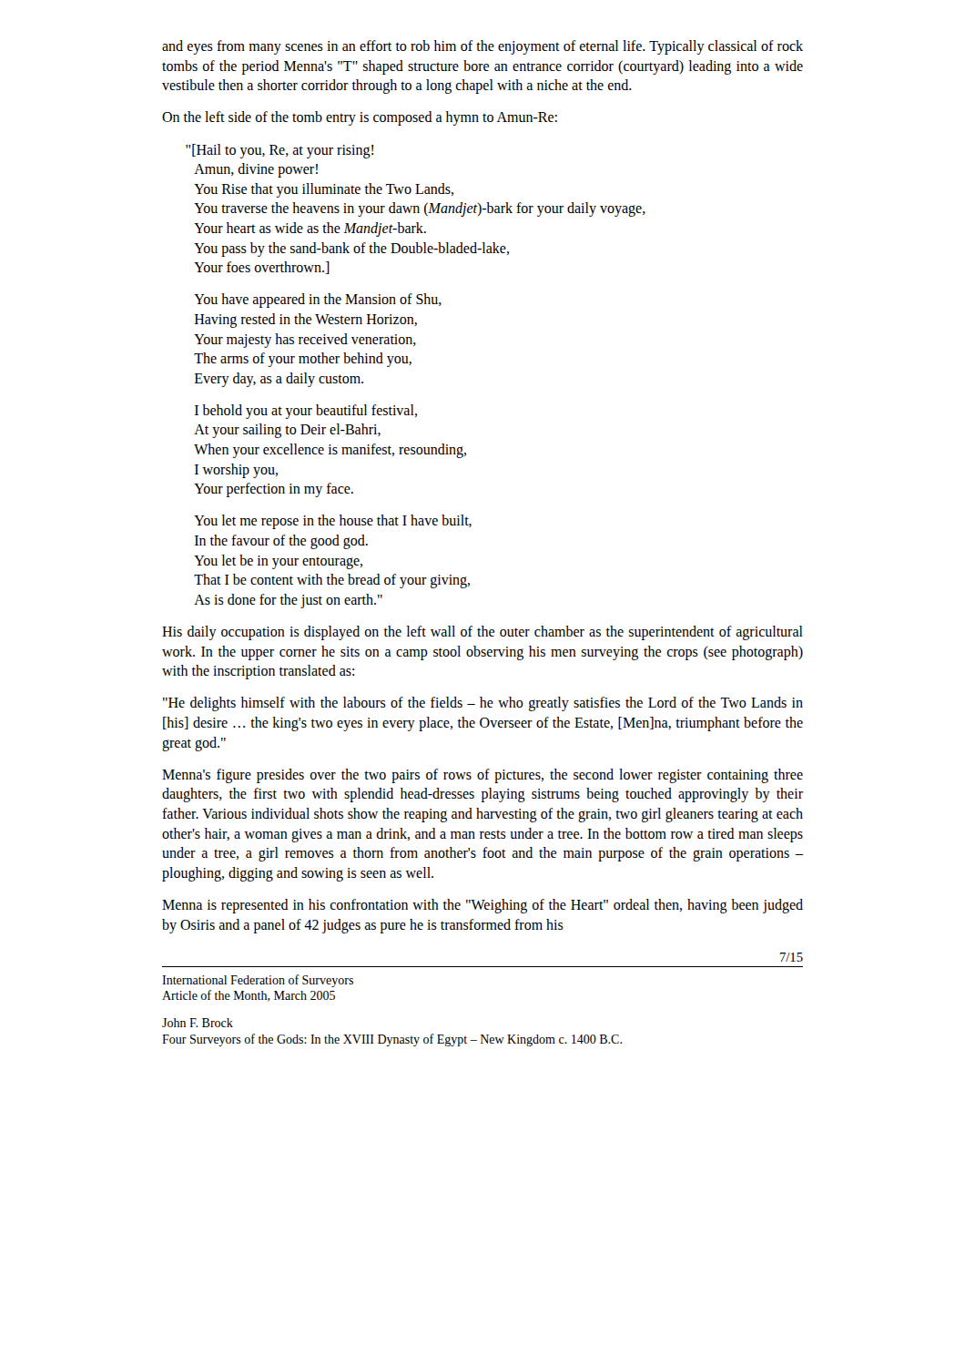and eyes from many scenes in an effort to rob him of the enjoyment of eternal life. Typically classical of rock tombs of the period Menna's "T" shaped structure bore an entrance corridor (courtyard) leading into a wide vestibule then a shorter corridor through to a long chapel with a niche at the end.
On the left side of the tomb entry is composed a hymn to Amun-Re:
"[Hail to you, Re, at your rising! Amun, divine power! You Rise that you illuminate the Two Lands, You traverse the heavens in your dawn (Mandjet)-bark for your daily voyage, Your heart as wide as the Mandjet-bark. You pass by the sand-bank of the Double-bladed-lake, Your foes overthrown.]
You have appeared in the Mansion of Shu, Having rested in the Western Horizon, Your majesty has received veneration, The arms of your mother behind you, Every day, as a daily custom.
I behold you at your beautiful festival, At your sailing to Deir el-Bahri, When your excellence is manifest, resounding, I worship you, Your perfection in my face.
You let me repose in the house that I have built, In the favour of the good god. You let be in your entourage, That I be content with the bread of your giving, As is done for the just on earth."
His daily occupation is displayed on the left wall of the outer chamber as the superintendent of agricultural work. In the upper corner he sits on a camp stool observing his men surveying the crops (see photograph) with the inscription translated as:
"He delights himself with the labours of the fields – he who greatly satisfies the Lord of the Two Lands in [his] desire … the king's two eyes in every place, the Overseer of the Estate, [Men]na, triumphant before the great god."
Menna's figure presides over the two pairs of rows of pictures, the second lower register containing three daughters, the first two with splendid head-dresses playing sistrums being touched approvingly by their father. Various individual shots show the reaping and harvesting of the grain, two girl gleaners tearing at each other's hair, a woman gives a man a drink, and a man rests under a tree. In the bottom row a tired man sleeps under a tree, a girl removes a thorn from another's foot and the main purpose of the grain operations – ploughing, digging and sowing is seen as well.
Menna is represented in his confrontation with the "Weighing of the Heart" ordeal then, having been judged by Osiris and a panel of 42 judges as pure he is transformed from his
7/15
International Federation of Surveyors
Article of the Month, March 2005
John F. Brock
Four Surveyors of the Gods: In the XVIII Dynasty of Egypt – New Kingdom c. 1400 B.C.